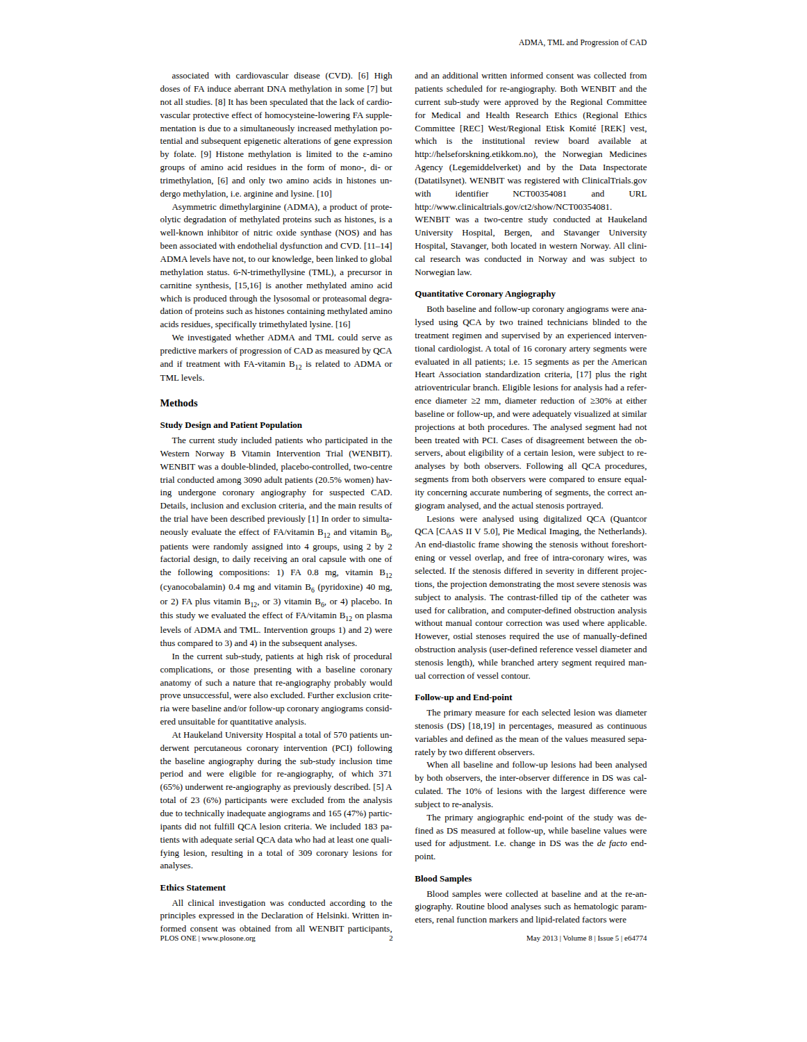ADMA, TML and Progression of CAD
associated with cardiovascular disease (CVD). [6] High doses of FA induce aberrant DNA methylation in some [7] but not all studies. [8] It has been speculated that the lack of cardiovascular protective effect of homocysteine-lowering FA supplementation is due to a simultaneously increased methylation potential and subsequent epigenetic alterations of gene expression by folate. [9] Histone methylation is limited to the ε-amino groups of amino acid residues in the form of mono-, di- or trimethylation, [6] and only two amino acids in histones undergo methylation, i.e. arginine and lysine. [10]
Asymmetric dimethylarginine (ADMA), a product of proteolytic degradation of methylated proteins such as histones, is a well-known inhibitor of nitric oxide synthase (NOS) and has been associated with endothelial dysfunction and CVD. [11–14] ADMA levels have not, to our knowledge, been linked to global methylation status. 6-N-trimethyllysine (TML), a precursor in carnitine synthesis, [15,16] is another methylated amino acid which is produced through the lysosomal or proteasomal degradation of proteins such as histones containing methylated amino acids residues, specifically trimethylated lysine. [16]
We investigated whether ADMA and TML could serve as predictive markers of progression of CAD as measured by QCA and if treatment with FA-vitamin B12 is related to ADMA or TML levels.
Methods
Study Design and Patient Population
The current study included patients who participated in the Western Norway B Vitamin Intervention Trial (WENBIT). WENBIT was a double-blinded, placebo-controlled, two-centre trial conducted among 3090 adult patients (20.5% women) having undergone coronary angiography for suspected CAD. Details, inclusion and exclusion criteria, and the main results of the trial have been described previously [1] In order to simultaneously evaluate the effect of FA/vitamin B12 and vitamin B6, patients were randomly assigned into 4 groups, using 2 by 2 factorial design, to daily receiving an oral capsule with one of the following compositions: 1) FA 0.8 mg, vitamin B12 (cyanocobalamin) 0.4 mg and vitamin B6 (pyridoxine) 40 mg, or 2) FA plus vitamin B12, or 3) vitamin B6, or 4) placebo. In this study we evaluated the effect of FA/vitamin B12 on plasma levels of ADMA and TML. Intervention groups 1) and 2) were thus compared to 3) and 4) in the subsequent analyses.
In the current sub-study, patients at high risk of procedural complications, or those presenting with a baseline coronary anatomy of such a nature that re-angiography probably would prove unsuccessful, were also excluded. Further exclusion criteria were baseline and/or follow-up coronary angiograms considered unsuitable for quantitative analysis.
At Haukeland University Hospital a total of 570 patients underwent percutaneous coronary intervention (PCI) following the baseline angiography during the sub-study inclusion time period and were eligible for re-angiography, of which 371 (65%) underwent re-angiography as previously described. [5] A total of 23 (6%) participants were excluded from the analysis due to technically inadequate angiograms and 165 (47%) participants did not fulfill QCA lesion criteria. We included 183 patients with adequate serial QCA data who had at least one qualifying lesion, resulting in a total of 309 coronary lesions for analyses.
Ethics Statement
All clinical investigation was conducted according to the principles expressed in the Declaration of Helsinki. Written informed consent was obtained from all WENBIT participants, and an additional written informed consent was collected from patients scheduled for re-angiography. Both WENBIT and the current sub-study were approved by the Regional Committee for Medical and Health Research Ethics (Regional Ethics Committee [REC] West/Regional Etisk Komité [REK] vest, which is the institutional review board available at http://helseforskning.etikkom.no), the Norwegian Medicines Agency (Legemiddelverket) and by the Data Inspectorate (Datatilsynet). WENBIT was registered with ClinicalTrials.gov with identifier NCT00354081 and URL http://www.clinicaltrials.gov/ct2/show/NCT00354081. WENBIT was a two-centre study conducted at Haukeland University Hospital, Bergen, and Stavanger University Hospital, Stavanger, both located in western Norway. All clinical research was conducted in Norway and was subject to Norwegian law.
Quantitative Coronary Angiography
Both baseline and follow-up coronary angiograms were analysed using QCA by two trained technicians blinded to the treatment regimen and supervised by an experienced interventional cardiologist. A total of 16 coronary artery segments were evaluated in all patients; i.e. 15 segments as per the American Heart Association standardization criteria, [17] plus the right atrioventricular branch. Eligible lesions for analysis had a reference diameter ≥2 mm, diameter reduction of ≥30% at either baseline or follow-up, and were adequately visualized at similar projections at both procedures. The analysed segment had not been treated with PCI. Cases of disagreement between the observers, about eligibility of a certain lesion, were subject to reanalyses by both observers. Following all QCA procedures, segments from both observers were compared to ensure equality concerning accurate numbering of segments, the correct angiogram analysed, and the actual stenosis portrayed.
Lesions were analysed using digitalized QCA (Quantcor QCA [CAAS II V 5.0], Pie Medical Imaging, the Netherlands). An end-diastolic frame showing the stenosis without foreshortening or vessel overlap, and free of intra-coronary wires, was selected. If the stenosis differed in severity in different projections, the projection demonstrating the most severe stenosis was subject to analysis. The contrast-filled tip of the catheter was used for calibration, and computer-defined obstruction analysis without manual contour correction was used where applicable. However, ostial stenoses required the use of manually-defined obstruction analysis (user-defined reference vessel diameter and stenosis length), while branched artery segment required manual correction of vessel contour.
Follow-up and End-point
The primary measure for each selected lesion was diameter stenosis (DS) [18,19] in percentages, measured as continuous variables and defined as the mean of the values measured separately by two different observers.
When all baseline and follow-up lesions had been analysed by both observers, the inter-observer difference in DS was calculated. The 10% of lesions with the largest difference were subject to re-analysis.
The primary angiographic end-point of the study was defined as DS measured at follow-up, while baseline values were used for adjustment. I.e. change in DS was the de facto end-point.
Blood Samples
Blood samples were collected at baseline and at the re-angiography. Routine blood analyses such as hematologic parameters, renal function markers and lipid-related factors were
PLOS ONE | www.plosone.org
2
May 2013 | Volume 8 | Issue 5 | e64774